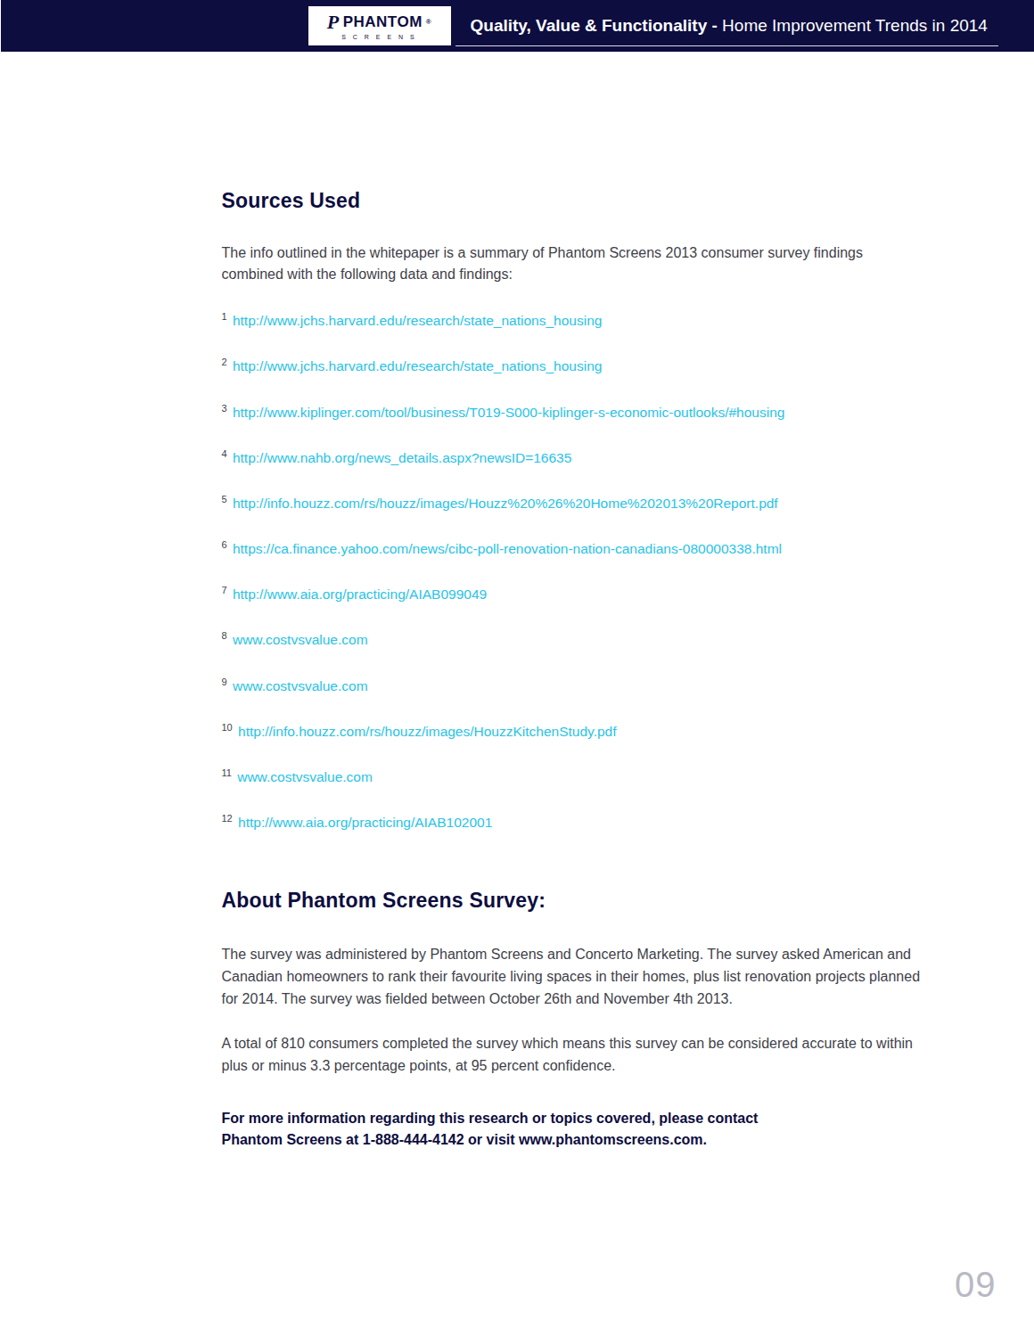PPHANTOM®
S C R E E N S
Quality, Value & Functionality - Home Improvement Trends in 2014
Sources Used
The info outlined in the whitepaper is a summary of Phantom Screens 2013 consumer survey findings combined with the following data and findings:
1 http://www.jchs.harvard.edu/research/state_nations_housing
2 http://www.jchs.harvard.edu/research/state_nations_housing
3 http://www.kiplinger.com/tool/business/T019-S000-kiplinger-s-economic-outlooks/#housing
4 http://www.nahb.org/news_details.aspx?newsID=16635
5 http://info.houzz.com/rs/houzz/images/Houzz%20%26%20Home%202013%20Report.pdf
6 https://ca.finance.yahoo.com/news/cibc-poll-renovation-nation-canadians-080000338.html
7 http://www.aia.org/practicing/AIAB099049
8 www.costvsvalue.com
9 www.costvsvalue.com
10 http://info.houzz.com/rs/houzz/images/HouzzKitchenStudy.pdf
11 www.costvsvalue.com
12 http://www.aia.org/practicing/AIAB102001
About Phantom Screens Survey:
The survey was administered by Phantom Screens and Concerto Marketing. The survey asked American and Canadian homeowners to rank their favourite living spaces in their homes, plus list renovation projects planned for 2014. The survey was fielded between October 26th and November 4th 2013.
A total of 810 consumers completed the survey which means this survey can be considered accurate to within plus or minus 3.3 percentage points, at 95 percent confidence.
For more information regarding this research or topics covered, please contact
Phantom Screens at 1-888-444-4142 or visit www.phantomscreens.com.
09